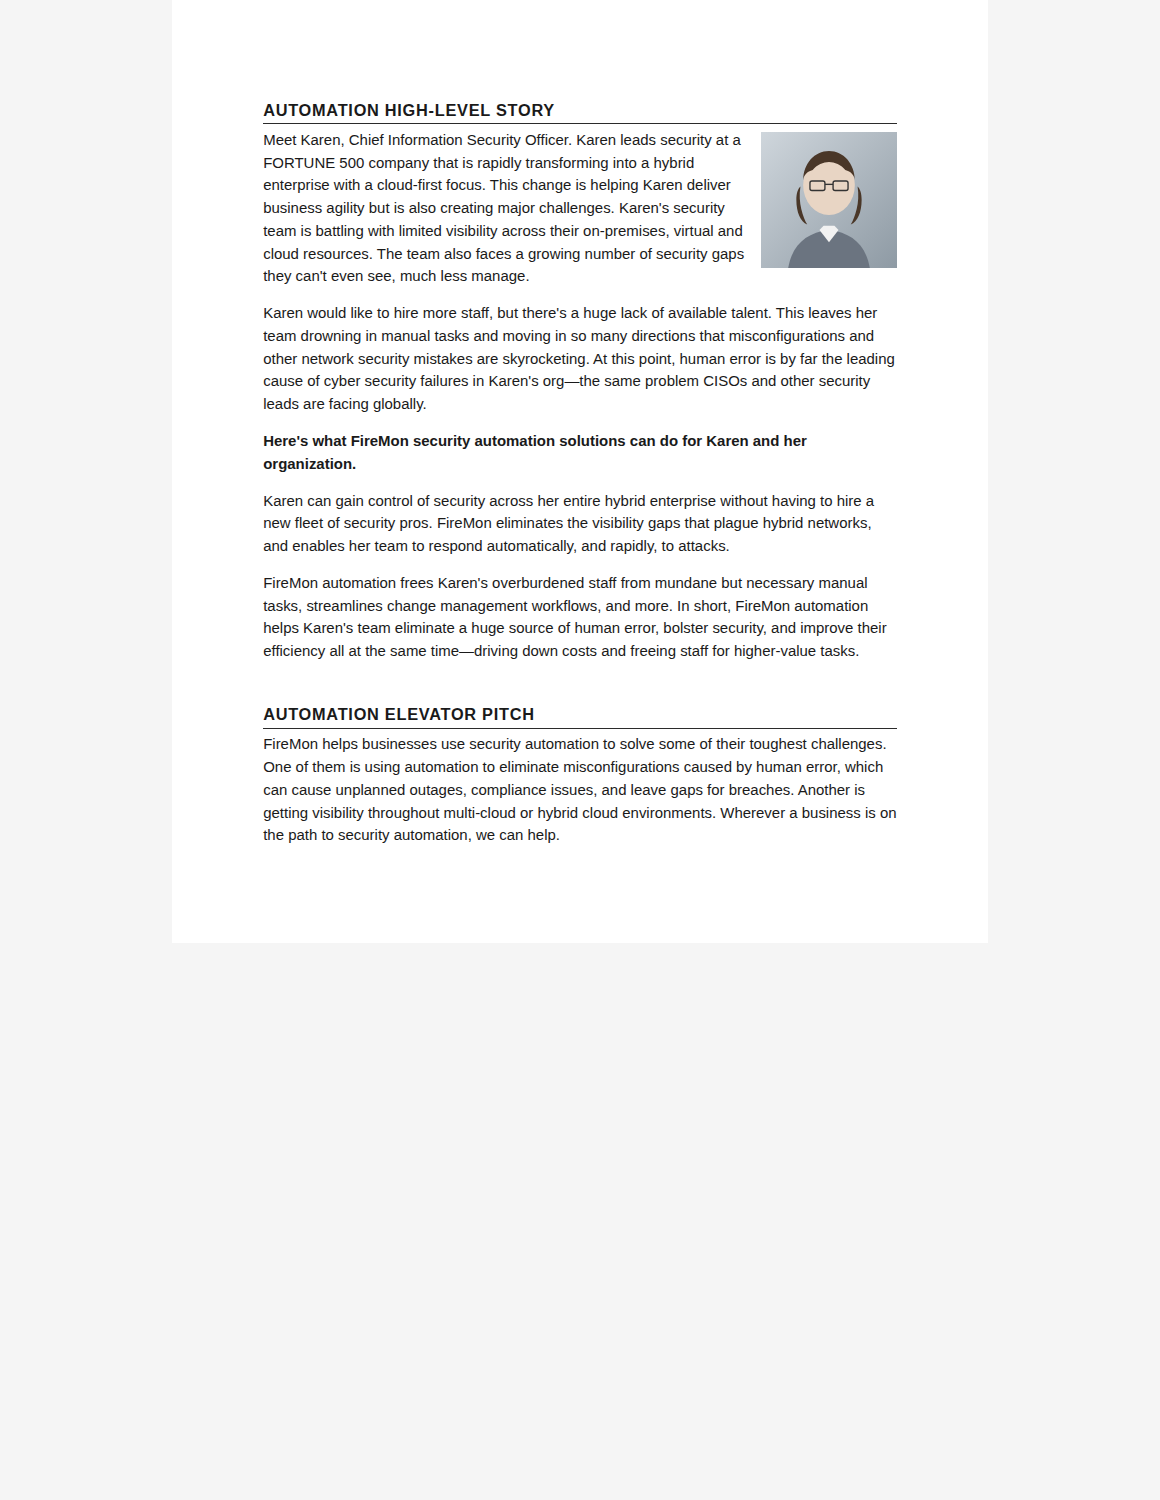Automation High-Level Story
Meet Karen, Chief Information Security Officer. Karen leads security at a FORTUNE 500 company that is rapidly transforming into a hybrid enterprise with a cloud-first focus. This change is helping Karen deliver business agility but is also creating major challenges. Karen's security team is battling with limited visibility across their on-premises, virtual and cloud resources. The team also faces a growing number of security gaps they can't even see, much less manage.
Karen would like to hire more staff, but there's a huge lack of available talent. This leaves her team drowning in manual tasks and moving in so many directions that misconfigurations and other network security mistakes are skyrocketing. At this point, human error is by far the leading cause of cyber security failures in Karen's org—the same problem CISOs and other security leads are facing globally.
Here's what FireMon security automation solutions can do for Karen and her organization.
Karen can gain control of security across her entire hybrid enterprise without having to hire a new fleet of security pros. FireMon eliminates the visibility gaps that plague hybrid networks, and enables her team to respond automatically, and rapidly, to attacks.
FireMon automation frees Karen's overburdened staff from mundane but necessary manual tasks, streamlines change management workflows, and more. In short, FireMon automation helps Karen's team eliminate a huge source of human error, bolster security, and improve their efficiency all at the same time—driving down costs and freeing staff for higher-value tasks.
Automation Elevator Pitch
FireMon helps businesses use security automation to solve some of their toughest challenges. One of them is using automation to eliminate misconfigurations caused by human error, which can cause unplanned outages, compliance issues, and leave gaps for breaches. Another is getting visibility throughout multi-cloud or hybrid cloud environments. Wherever a business is on the path to security automation, we can help.